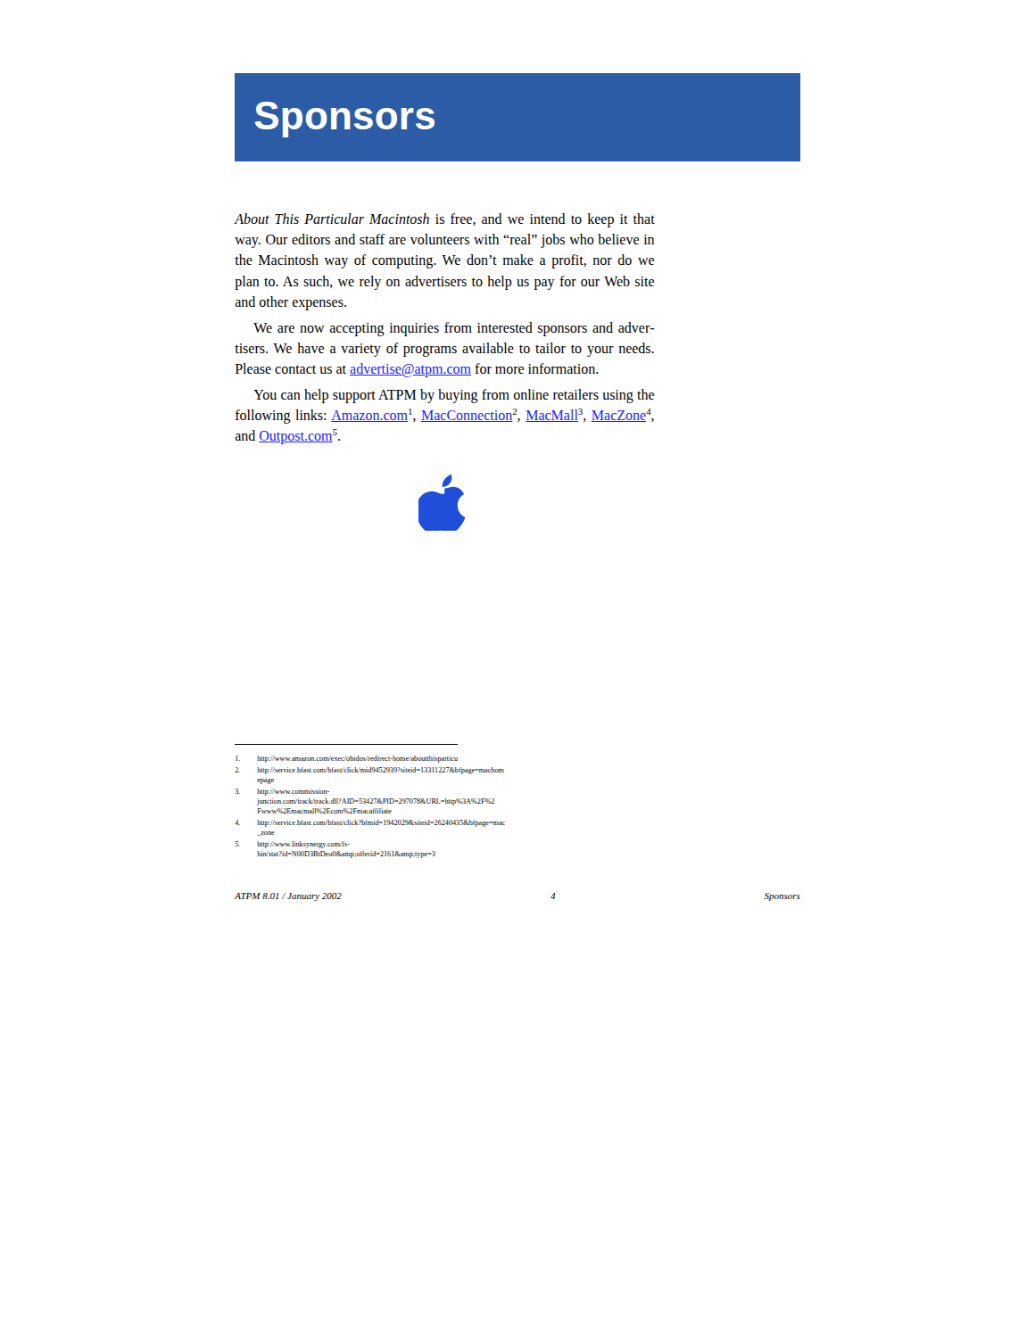Sponsors
About This Particular Macintosh is free, and we intend to keep it that way. Our editors and staff are volunteers with “real” jobs who believe in the Macintosh way of computing. We don’t make a profit, nor do we plan to. As such, we rely on advertisers to help us pay for our Web site and other expenses.
We are now accepting inquiries from interested sponsors and advertisers. We have a variety of programs available to tailor to your needs. Please contact us at advertise@atpm.com for more information.
You can help support ATPM by buying from online retailers using the following links: Amazon.com1, MacConnection2, MacMall3, MacZone4, and Outpost.com5.
1. http://www.amazon.com/exec/obidos/redirect-home/aboutthisparticu
2. http://service.bfast.com/bfast/click/mid9452939?siteid=13311227&bfpage=machomepage
3. http://www.commission-junction.com/track/track.dll?AID=53427&PID=297078&URL=http%3A%2F%2 Fwww%2Emacmall%2Ecom%2Fmacaffiliate
4. http://service.bfast.com/bfast/click?bfmid=1942029&siteid=26240435&bfpage=mac_zone
5. http://www.linksynergy.com/fs-bin/stat?id=N00D3BtDeo0&amp;offerid=2161&amp;type=3
ATPM 8.01 / January 2002
4
Sponsors